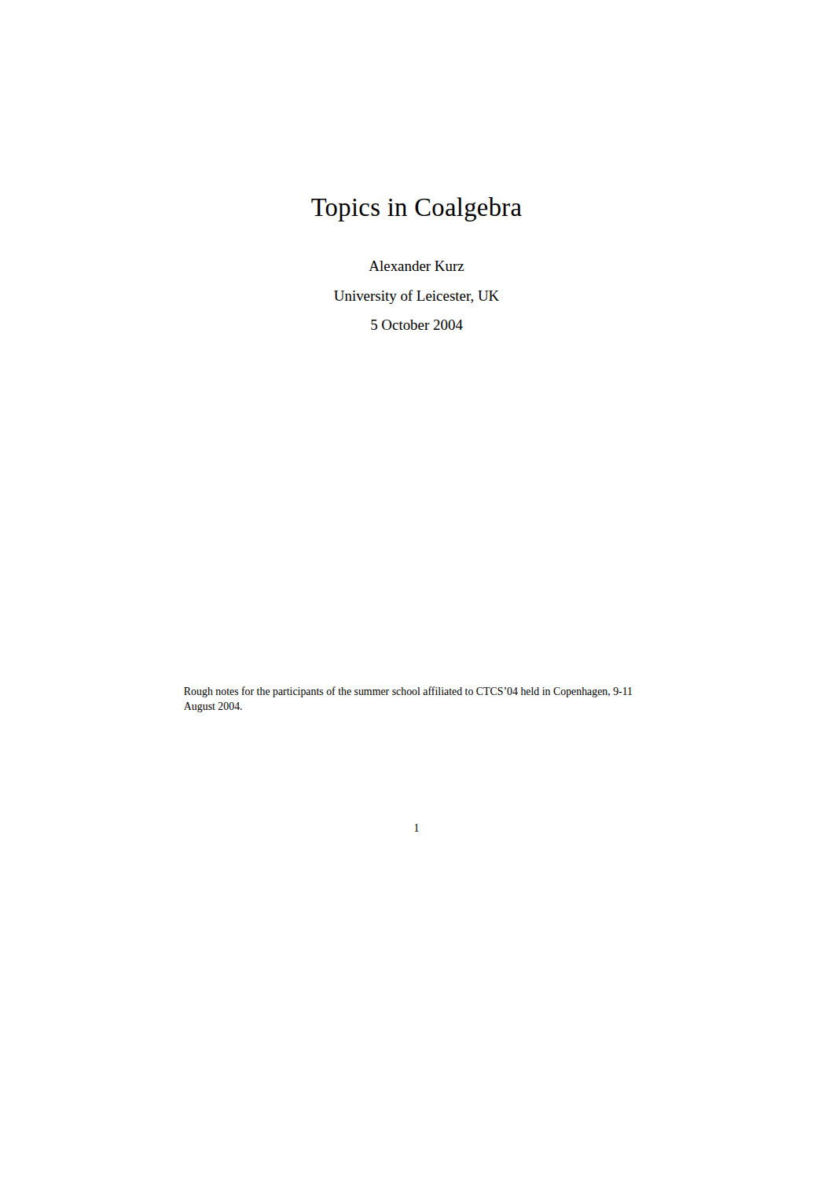Topics in Coalgebra
Alexander Kurz
University of Leicester, UK
5 October 2004
Rough notes for the participants of the summer school affiliated to CTCS’04 held in Copenhagen, 9-11 August 2004.
1